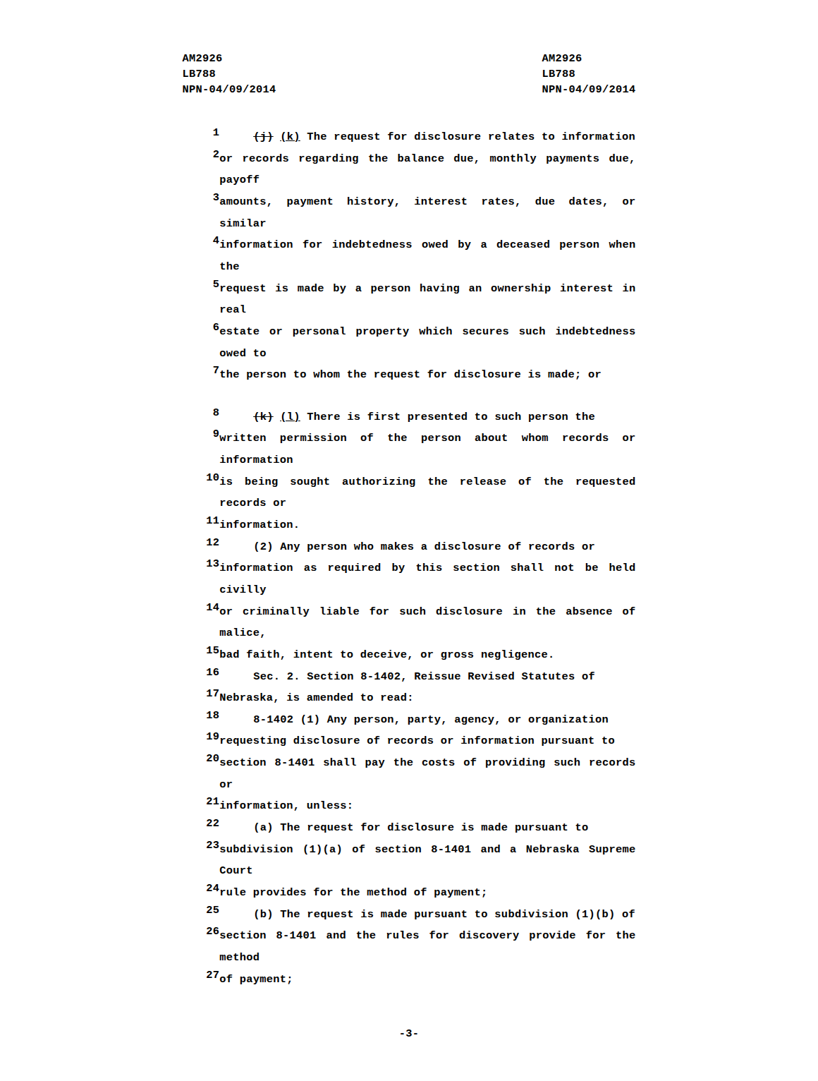AM2926
LB788
NPN-04/09/2014
AM2926
LB788
NPN-04/09/2014
| 1 | (j) (k) The request for disclosure relates to information |
| 2 | or records regarding the balance due, monthly payments due, payoff |
| 3 | amounts, payment history, interest rates, due dates, or similar |
| 4 | information for indebtedness owed by a deceased person when the |
| 5 | request is made by a person having an ownership interest in real |
| 6 | estate or personal property which secures such indebtedness owed to |
| 7 | the person to whom the request for disclosure is made; or |
| 8 | (k) (l) There is first presented to such person the |
| 9 | written permission of the person about whom records or information |
| 10 | is being sought authorizing the release of the requested records or |
| 11 | information. |
| 12 | (2) Any person who makes a disclosure of records or |
| 13 | information as required by this section shall not be held civilly |
| 14 | or criminally liable for such disclosure in the absence of malice, |
| 15 | bad faith, intent to deceive, or gross negligence. |
| 16 | Sec. 2. Section 8-1402, Reissue Revised Statutes of |
| 17 | Nebraska, is amended to read: |
| 18 | 8-1402 (1) Any person, party, agency, or organization |
| 19 | requesting disclosure of records or information pursuant to |
| 20 | section 8-1401 shall pay the costs of providing such records or |
| 21 | information, unless: |
| 22 | (a) The request for disclosure is made pursuant to |
| 23 | subdivision (1)(a) of section 8-1401 and a Nebraska Supreme Court |
| 24 | rule provides for the method of payment; |
| 25 | (b) The request is made pursuant to subdivision (1)(b) of |
| 26 | section 8-1401 and the rules for discovery provide for the method |
| 27 | of payment; |
-3-